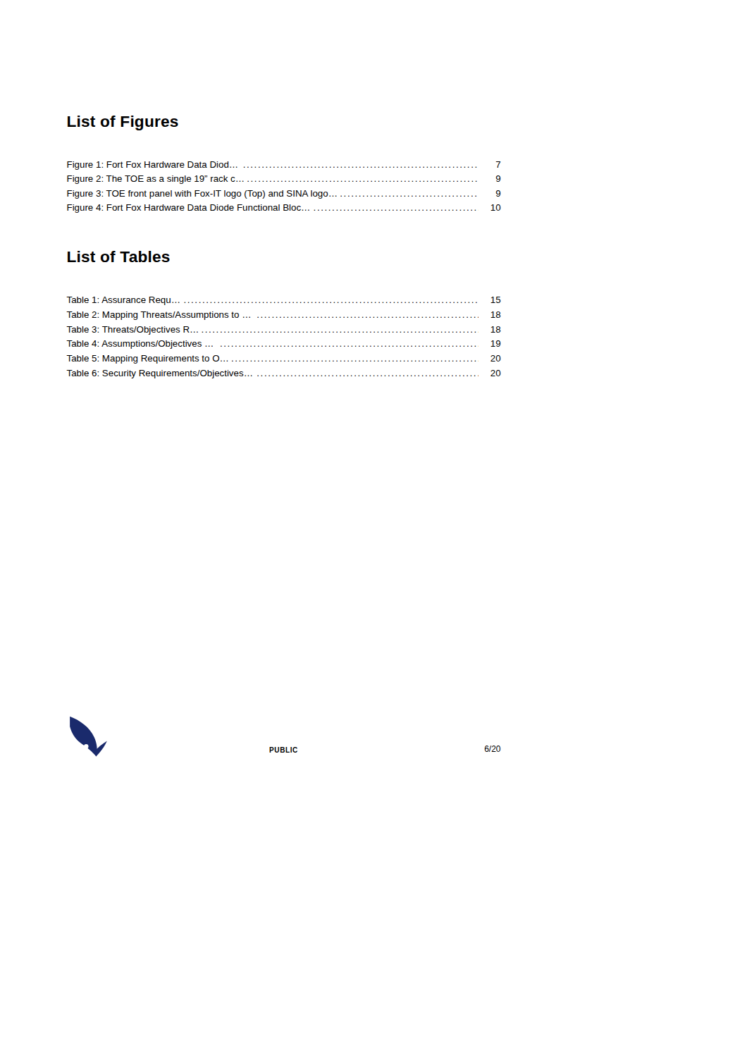List of Figures
Figure 1: Fort Fox Hardware Data Diode Concept.......................................................................... 7
Figure 2: The TOE as a single 19” rack component......................................................................... 9
Figure 3: TOE front panel with Fox-IT logo (Top) and SINA logo (Bottom)......................................... 9
Figure 4: Fort Fox Hardware Data Diode Functional Block Diagram.................................................. 10
List of Tables
Table 1: Assurance Requirements................................................................................................ 15
Table 2: Mapping Threats/Assumptions to Objectives..................................................................... 18
Table 3: Threats/Objectives Rationale....................................................................................... 18
Table 4: Assumptions/Objectives Rationale................................................................................. 19
Table 5: Mapping Requirements to Objectives............................................................................. 20
Table 6: Security Requirements/Objectives Rationale..................................................................... 20
PUBLIC
6/20